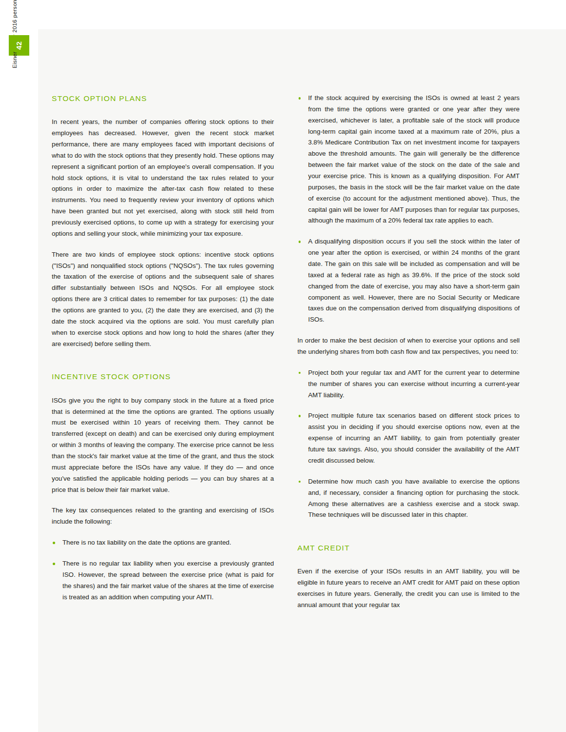42
Eisner Amper 2016 personal tax guide
Stock Option Plans
In recent years, the number of companies offering stock options to their employees has decreased. However, given the recent stock market performance, there are many employees faced with important decisions of what to do with the stock options that they presently hold. These options may represent a significant portion of an employee's overall compensation. If you hold stock options, it is vital to understand the tax rules related to your options in order to maximize the after-tax cash flow related to these instruments. You need to frequently review your inventory of options which have been granted but not yet exercised, along with stock still held from previously exercised options, to come up with a strategy for exercising your options and selling your stock, while minimizing your tax exposure.
There are two kinds of employee stock options: incentive stock options ("ISOs") and nonqualified stock options ("NQSOs"). The tax rules governing the taxation of the exercise of options and the subsequent sale of shares differ substantially between ISOs and NQSOs. For all employee stock options there are 3 critical dates to remember for tax purposes: (1) the date the options are granted to you, (2) the date they are exercised, and (3) the date the stock acquired via the options are sold. You must carefully plan when to exercise stock options and how long to hold the shares (after they are exercised) before selling them.
Incentive Stock Options
ISOs give you the right to buy company stock in the future at a fixed price that is determined at the time the options are granted. The options usually must be exercised within 10 years of receiving them. They cannot be transferred (except on death) and can be exercised only during employment or within 3 months of leaving the company. The exercise price cannot be less than the stock's fair market value at the time of the grant, and thus the stock must appreciate before the ISOs have any value. If they do — and once you've satisfied the applicable holding periods — you can buy shares at a price that is below their fair market value.
The key tax consequences related to the granting and exercising of ISOs include the following:
There is no tax liability on the date the options are granted.
There is no regular tax liability when you exercise a previously granted ISO. However, the spread between the exercise price (what is paid for the shares) and the fair market value of the shares at the time of exercise is treated as an addition when computing your AMTI.
If the stock acquired by exercising the ISOs is owned at least 2 years from the time the options were granted or one year after they were exercised, whichever is later, a profitable sale of the stock will produce long-term capital gain income taxed at a maximum rate of 20%, plus a 3.8% Medicare Contribution Tax on net investment income for taxpayers above the threshold amounts. The gain will generally be the difference between the fair market value of the stock on the date of the sale and your exercise price. This is known as a qualifying disposition. For AMT purposes, the basis in the stock will be the fair market value on the date of exercise (to account for the adjustment mentioned above). Thus, the capital gain will be lower for AMT purposes than for regular tax purposes, although the maximum of a 20% federal tax rate applies to each.
A disqualifying disposition occurs if you sell the stock within the later of one year after the option is exercised, or within 24 months of the grant date. The gain on this sale will be included as compensation and will be taxed at a federal rate as high as 39.6%. If the price of the stock sold changed from the date of exercise, you may also have a short-term gain component as well. However, there are no Social Security or Medicare taxes due on the compensation derived from disqualifying dispositions of ISOs.
In order to make the best decision of when to exercise your options and sell the underlying shares from both cash flow and tax perspectives, you need to:
Project both your regular tax and AMT for the current year to determine the number of shares you can exercise without incurring a current-year AMT liability.
Project multiple future tax scenarios based on different stock prices to assist you in deciding if you should exercise options now, even at the expense of incurring an AMT liability, to gain from potentially greater future tax savings. Also, you should consider the availability of the AMT credit discussed below.
Determine how much cash you have available to exercise the options and, if necessary, consider a financing option for purchasing the stock. Among these alternatives are a cashless exercise and a stock swap. These techniques will be discussed later in this chapter.
AMT Credit
Even if the exercise of your ISOs results in an AMT liability, you will be eligible in future years to receive an AMT credit for AMT paid on these option exercises in future years. Generally, the credit you can use is limited to the annual amount that your regular tax